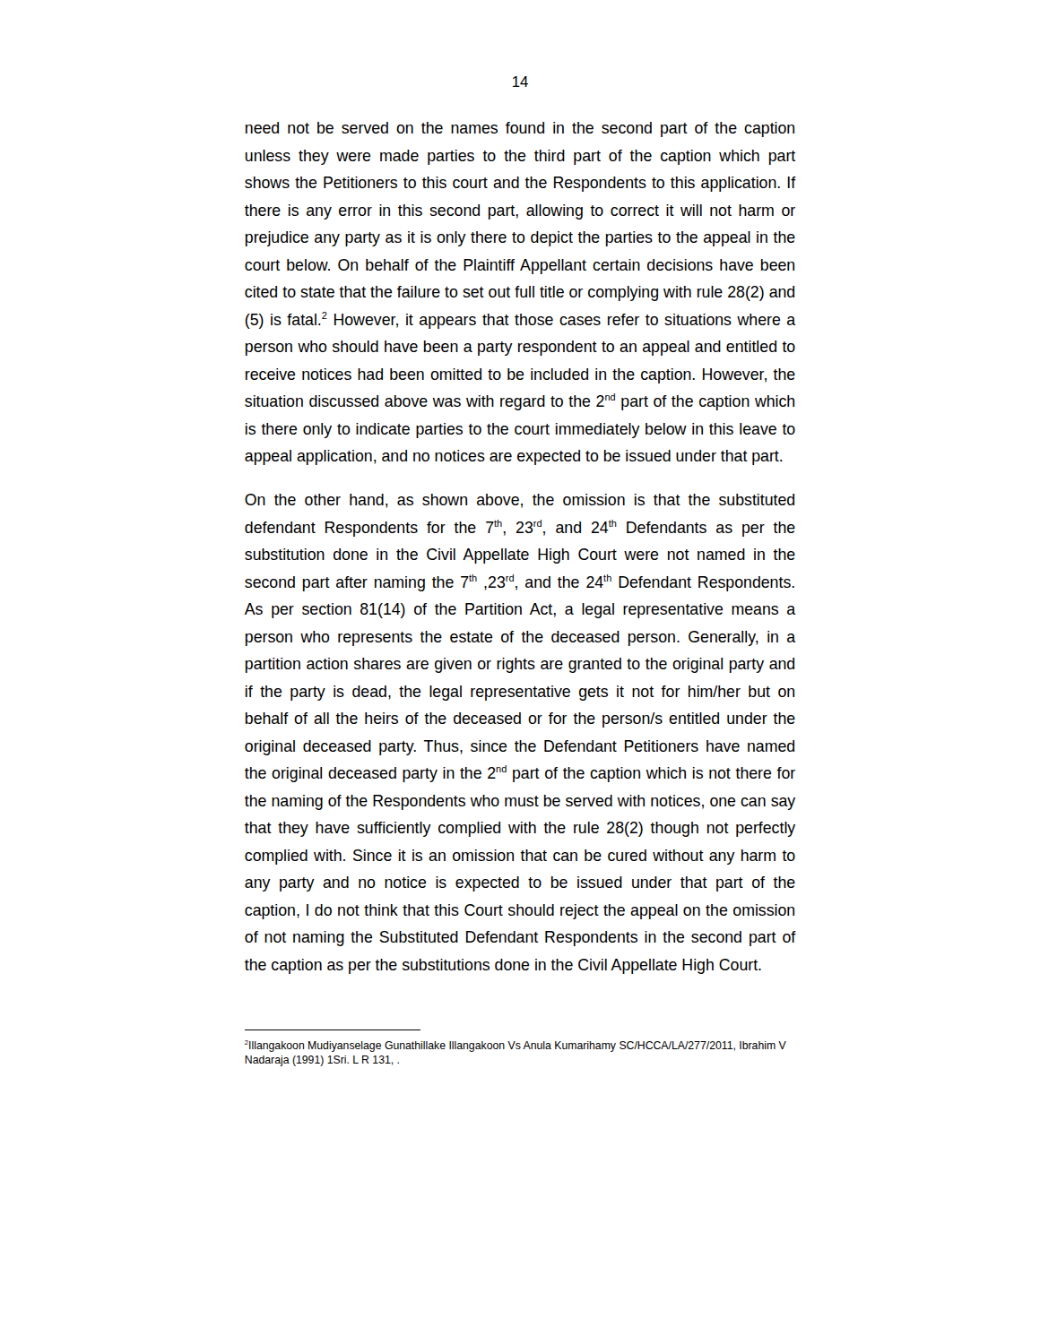14
need not be served on the names found in the second part of the caption unless they were made parties to the third part of the caption which part shows the Petitioners to this court and the Respondents to this application. If there is any error in this second part, allowing to correct it will not harm or prejudice any party as it is only there to depict the parties to the appeal in the court below. On behalf of the Plaintiff Appellant certain decisions have been cited to state that the failure to set out full title or complying with rule 28(2) and (5) is fatal.2 However, it appears that those cases refer to situations where a person who should have been a party respondent to an appeal and entitled to receive notices had been omitted to be included in the caption. However, the situation discussed above was with regard to the 2nd part of the caption which is there only to indicate parties to the court immediately below in this leave to appeal application, and no notices are expected to be issued under that part.
On the other hand, as shown above, the omission is that the substituted defendant Respondents for the 7th, 23rd, and 24th Defendants as per the substitution done in the Civil Appellate High Court were not named in the second part after naming the 7th ,23rd, and the 24th Defendant Respondents. As per section 81(14) of the Partition Act, a legal representative means a person who represents the estate of the deceased person. Generally, in a partition action shares are given or rights are granted to the original party and if the party is dead, the legal representative gets it not for him/her but on behalf of all the heirs of the deceased or for the person/s entitled under the original deceased party. Thus, since the Defendant Petitioners have named the original deceased party in the 2nd part of the caption which is not there for the naming of the Respondents who must be served with notices, one can say that they have sufficiently complied with the rule 28(2) though not perfectly complied with. Since it is an omission that can be cured without any harm to any party and no notice is expected to be issued under that part of the caption, I do not think that this Court should reject the appeal on the omission of not naming the Substituted Defendant Respondents in the second part of the caption as per the substitutions done in the Civil Appellate High Court.
2Illangakoon Mudiyanselage Gunathillake Illangakoon Vs Anula Kumarihamy SC/HCCA/LA/277/2011, Ibrahim V Nadaraja (1991) 1Sri. L R 131, .